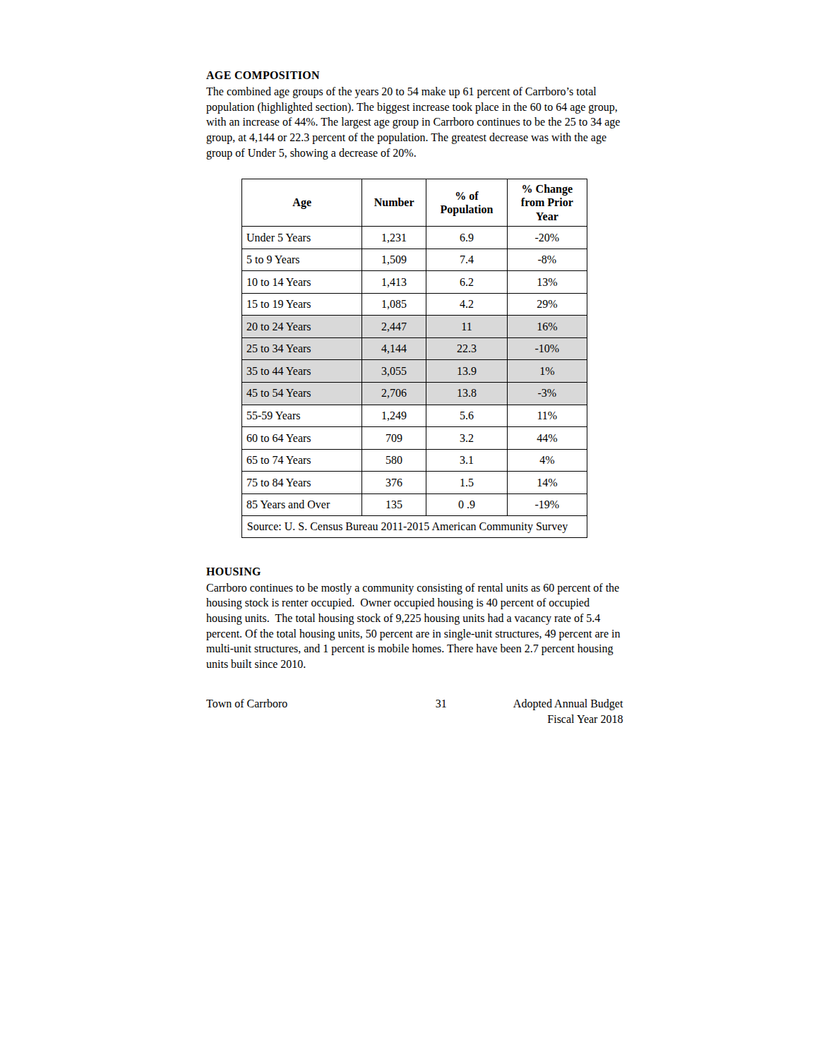AGE COMPOSITION
The combined age groups of the years 20 to 54 make up 61 percent of Carrboro’s total population (highlighted section). The biggest increase took place in the 60 to 64 age group, with an increase of 44%. The largest age group in Carrboro continues to be the 25 to 34 age group, at 4,144 or 22.3 percent of the population. The greatest decrease was with the age group of Under 5, showing a decrease of 20%.
| Age | Number | % of Population | % Change from Prior Year |
| --- | --- | --- | --- |
| Under 5 Years | 1,231 | 6.9 | -20% |
| 5 to 9 Years | 1,509 | 7.4 | -8% |
| 10 to 14 Years | 1,413 | 6.2 | 13% |
| 15 to 19 Years | 1,085 | 4.2 | 29% |
| 20 to 24 Years | 2,447 | 11 | 16% |
| 25 to 34 Years | 4,144 | 22.3 | -10% |
| 35 to 44 Years | 3,055 | 13.9 | 1% |
| 45 to 54 Years | 2,706 | 13.8 | -3% |
| 55-59 Years | 1,249 | 5.6 | 11% |
| 60 to 64 Years | 709 | 3.2 | 44% |
| 65 to 74 Years | 580 | 3.1 | 4% |
| 75 to 84 Years | 376 | 1.5 | 14% |
| 85 Years and Over | 135 | 0 .9 | -19% |
| Source: U. S. Census Bureau 2011-2015 American Community Survey |
HOUSING
Carrboro continues to be mostly a community consisting of rental units as 60 percent of the housing stock is renter occupied. Owner occupied housing is 40 percent of occupied housing units. The total housing stock of 9,225 housing units had a vacancy rate of 5.4 percent. Of the total housing units, 50 percent are in single-unit structures, 49 percent are in multi-unit structures, and 1 percent is mobile homes. There have been 2.7 percent housing units built since 2010.
Town of Carrboro
31
Adopted Annual Budget
Fiscal Year 2018